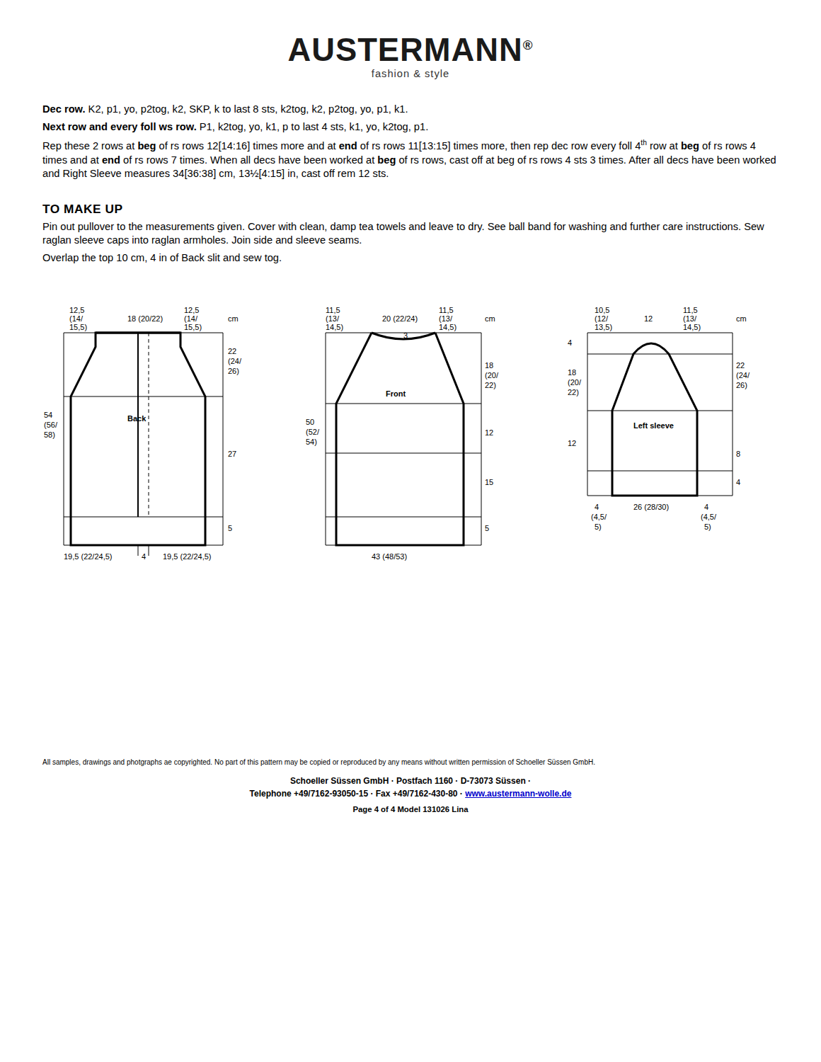AUSTERMANN®
fashion & style
Dec row. K2, p1, yo, p2tog, k2, SKP, k to last 8 sts, k2tog, k2, p2tog, yo, p1, k1.
Next row and every foll ws row. P1, k2tog, yo, k1, p to last 4 sts, k1, yo, k2tog, p1.
Rep these 2 rows at beg of rs rows 12[14:16] times more and at end of rs rows 11[13:15] times more, then rep dec row every foll 4th row at beg of rs rows 4 times and at end of rs rows 7 times. When all decs have been worked at beg of rs rows, cast off at beg of rs rows 4 sts 3 times. After all decs have been worked and Right Sleeve measures 34[36:38] cm, 13½[4:15] in, cast off rem 12 sts.
TO MAKE UP
Pin out pullover to the measurements given. Cover with clean, damp tea towels and leave to dry. See ball band for washing and further care instructions. Sew raglan sleeve caps into raglan armholes. Join side and sleeve seams.
Overlap the top 10 cm, 4 in of Back slit and sew tog.
12,5 (14/ 15,5) 18 (20/22) 12,5 (14/ 15,5) cm 22 (24/ 26) 27 5 54 (56/ 58) 19,5 (22/24,5) 4 19,5 (22/24,5) Back
11,5 (13/ 14,5) 20 (22/24) 3 11,5 (13/ 14,5) cm 18 (20/ 22) 12 15 5 50 (52/ 54) 43 (48/53) Front
10,5 (12/ 13,5) 12 11,5 (13/ 14,5) cm 4 18 (20/ 22) 12 22 (24/ 26) 8 4 4 (4,5/ 5) 26 (28/30) 4 (4,5/ 5) Left sleeve
All samples, drawings and photgraphs ae copyrighted. No part of this pattern may be copied or reproduced by any means without written permission of Schoeller Süssen GmbH.
Schoeller Süssen GmbH · Postfach 1160 · D-73073 Süssen ·
Telephone +49/7162-93050-15 · Fax +49/7162-430-80 · www.austermann-wolle.de
Page 4 of 4 Model 131026 Lina